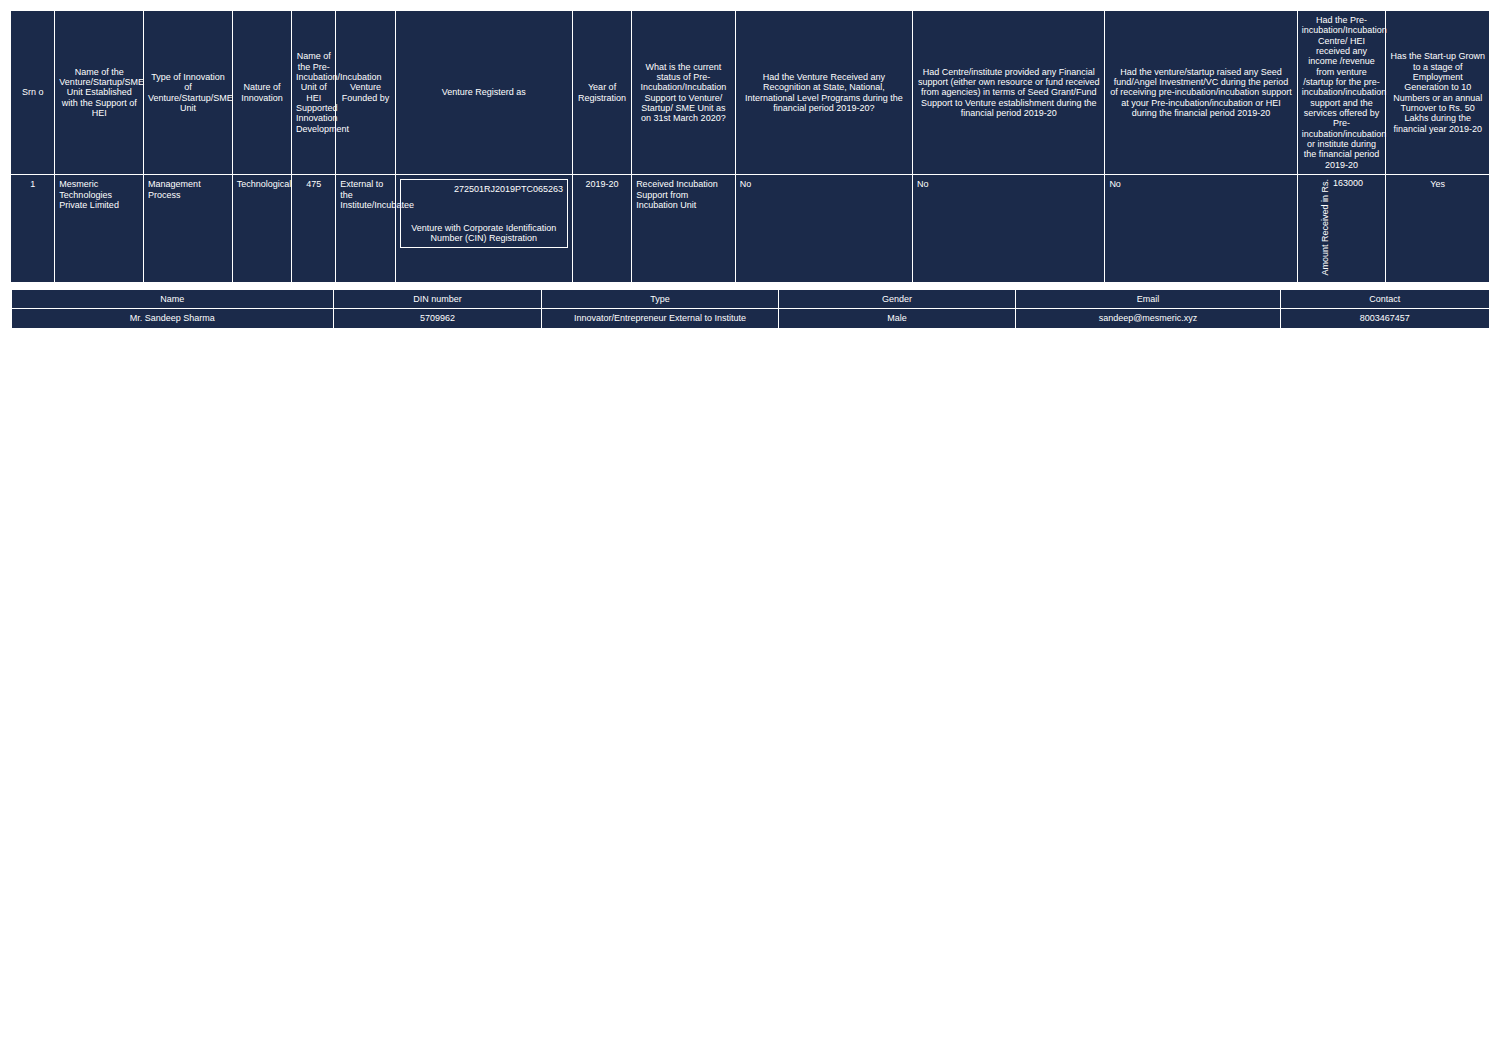| Srn o | Name of the Venture/Startup/SME Unit Established with the Support of HEI | Type of Innovation of Venture/Startup/SME Unit | Nature of Innovation | Name of the Pre-Incubation/Incubation Unit of HEI Supported Innovation Development | Venture Founded by | Venture Registerd as | Year of Registration | What is the current status of Pre-Incubation/Incubation Support to Venture/ Startup/ SME Unit as on 31st March 2020? | Had the Venture Received any Recognition at State, National, International Level Programs during the financial period 2019-20? | Had Centre/institute provided any Financial support (either own resource or fund received from agencies) in terms of Seed Grant/Fund Support to Venture establishment during the financial period 2019-20 | Had the venture/startup raised any Seed fund/Angel Investment/VC during the period of receiving pre-incubation/incubation support at your Pre-incubation/incubation or HEI during the financial period 2019-20 | Had the Pre-incubation/Incubation Centre/ HEI received any income /revenue from venture /startup for the pre-incubation/incubation support and the services offered by Pre-incubation/incubation or institute during the financial period 2019-20 | Has the Start-up Grown to a stage of Employment Generation to 10 Numbers or an annual Turnover to Rs. 50 Lakhs during the financial year 2019-20 |
| --- | --- | --- | --- | --- | --- | --- | --- | --- | --- | --- | --- | --- | --- |
| 1 | Mesmeric Technologies Private Limited | Management Process | Technological | 475 | External to the Institute/Incubatee | 272501RJ2019PTC065263 Venture with Corporate Identification Number (CIN) Registration | 2019-20 | Received Incubation Support from Incubation Unit | No | No | No | Amount Received in Rs. 163000 | Yes |
| / Name / DIN number / Type / Gender / Email / Contact / / --- / --- / --- / --- / --- / --- / / Mr. Sandeep Sharma / 5709962 / Innovator/Entrepreneur External to Institute / Male / sandeep@mesmeric.xyz / 8003467457 / |